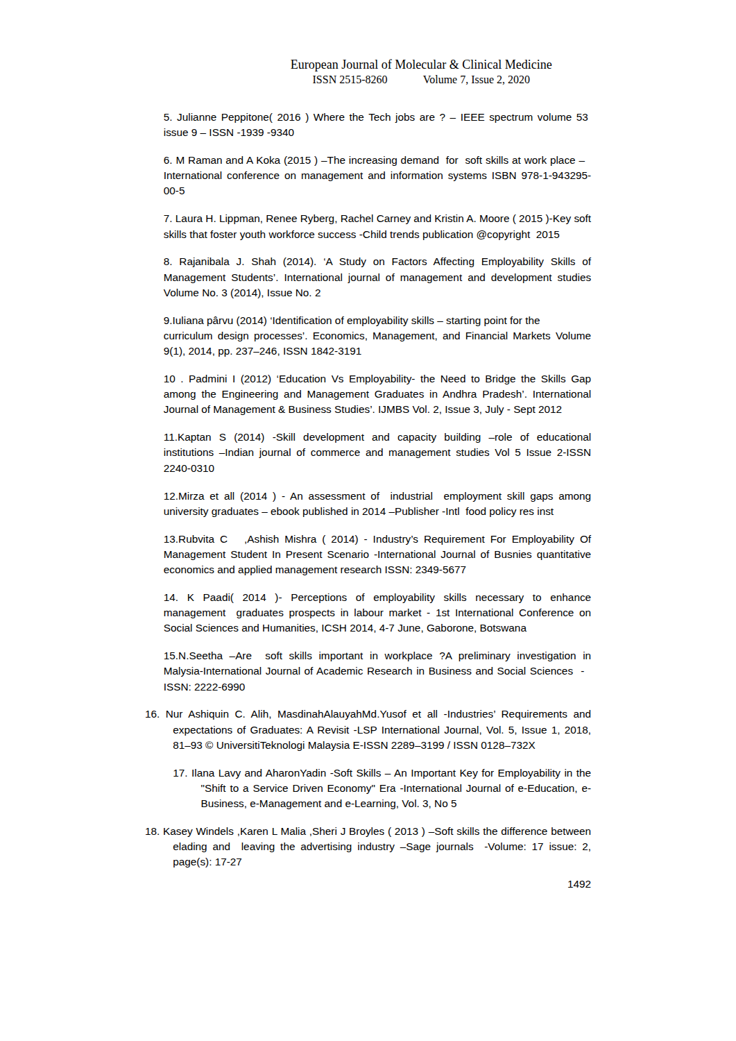European Journal of Molecular & Clinical Medicine
ISSN 2515-8260 Volume 7, Issue 2, 2020
5. Julianne Peppitone( 2016 ) Where the Tech jobs are ? – IEEE spectrum volume 53 issue 9 – ISSN -1939 -9340
6. M Raman and A Koka (2015 ) –The increasing demand for soft skills at work place – International conference on management and information systems ISBN 978-1-943295-00-5
7. Laura H. Lippman, Renee Ryberg, Rachel Carney and Kristin A. Moore ( 2015 )-Key soft skills that foster youth workforce success -Child trends publication @copyright 2015
8. Rajanibala J. Shah (2014). ‘A Study on Factors Affecting Employability Skills of Management Students’. International journal of management and development studies Volume No. 3 (2014), Issue No. 2
9.Iuliana pârvu (2014) ‘Identification of employability skills – starting point for the
curriculum design processes’. Economics, Management, and Financial Markets Volume 9(1), 2014, pp. 237–246, ISSN 1842-3191
10 . Padmini I (2012) ‘Education Vs Employability- the Need to Bridge the Skills Gap among the Engineering and Management Graduates in Andhra Pradesh’. International Journal of Management & Business Studies’. IJMBS Vol. 2, Issue 3, July - Sept 2012
11.Kaptan S (2014) -Skill development and capacity building –role of educational institutions –Indian journal of commerce and management studies Vol 5 Issue 2-ISSN 2240-0310
12.Mirza et all (2014 ) - An assessment of industrial employment skill gaps among university graduates – ebook published in 2014 –Publisher -Intl food policy res inst
13.Rubvita C ,Ashish Mishra ( 2014) - Industry’s Requirement For Employability Of Management Student In Present Scenario -International Journal of Busnies quantitative economics and applied management research ISSN: 2349-5677
14. K Paadi( 2014 )- Perceptions of employability skills necessary to enhance management graduates prospects in labour market - 1st International Conference on Social Sciences and Humanities, ICSH 2014, 4-7 June, Gaborone, Botswana
15.N.Seetha –Are soft skills important in workplace ?A preliminary investigation in Malysia-International Journal of Academic Research in Business and Social Sciences - ISSN: 2222-6990
16. Nur Ashiquin C. Alih, MasdinahAlauyahMd.Yusof et all -Industries’ Requirements and expectations of Graduates: A Revisit -LSP International Journal, Vol. 5, Issue 1, 2018, 81–93 © UniversitiTeknologi Malaysia E-ISSN 2289–3199 / ISSN 0128–732X
17. Ilana Lavy and AharonYadin -Soft Skills – An Important Key for Employability in the "Shift to a Service Driven Economy" Era -International Journal of e-Education, e-Business, e-Management and e-Learning, Vol. 3, No 5
18. Kasey Windels ,Karen L Malia ,Sheri J Broyles ( 2013 ) –Soft skills the difference between elading and leaving the advertising industry –Sage journals -Volume: 17 issue: 2, page(s): 17-27
1492